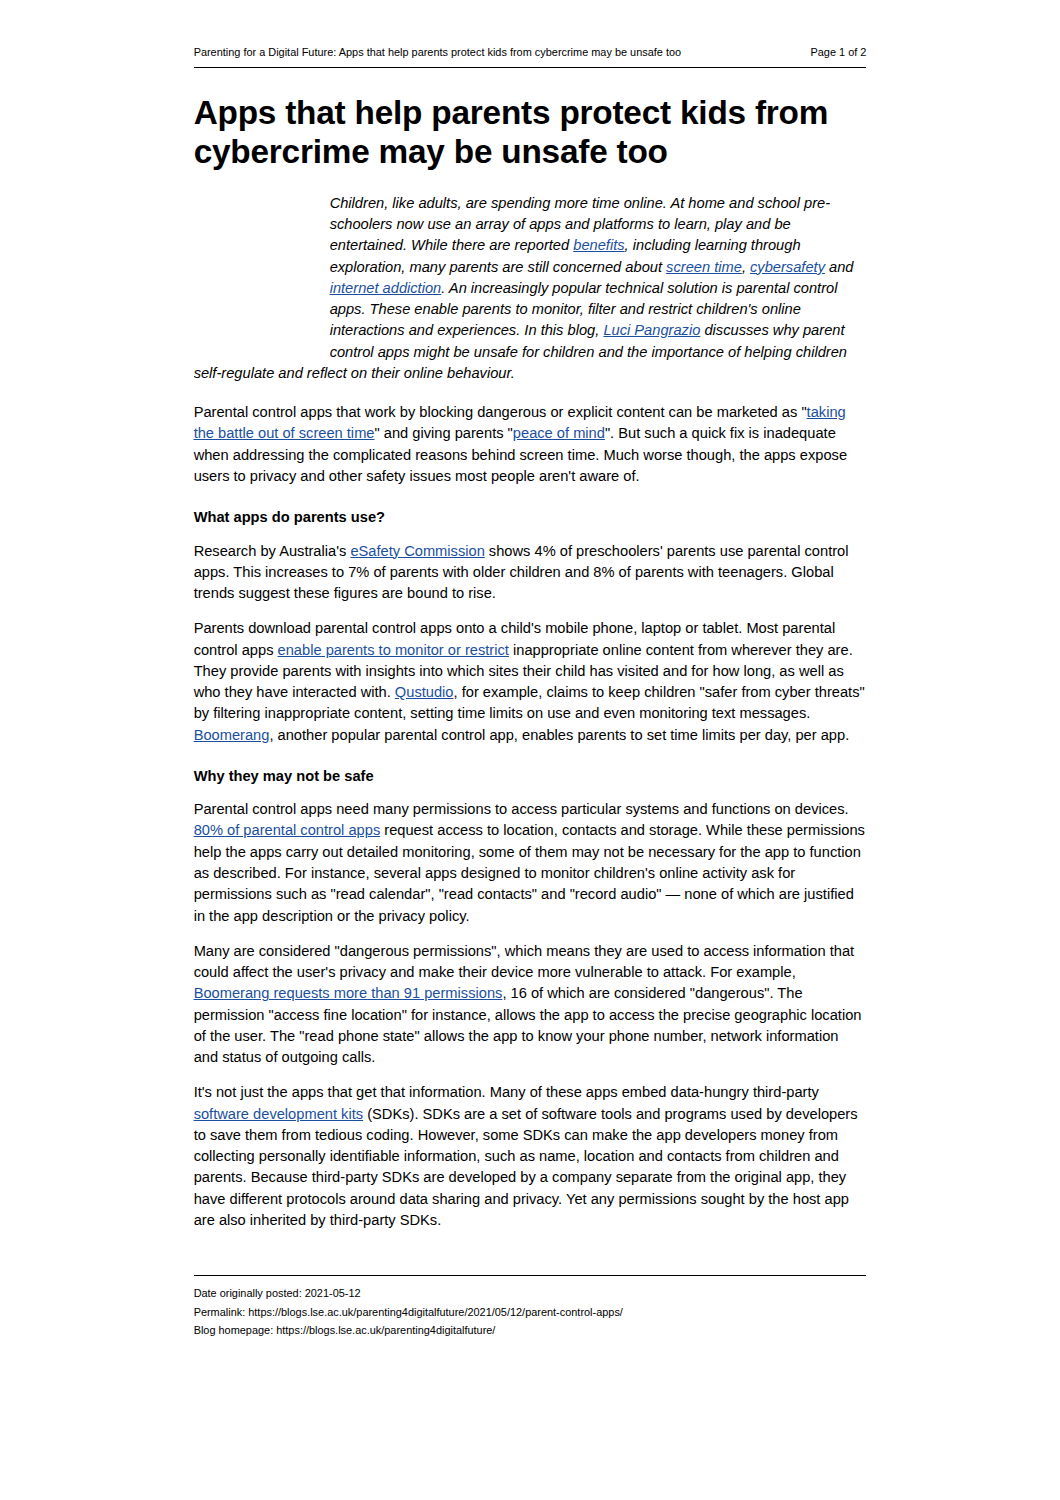Parenting for a Digital Future: Apps that help parents protect kids from cybercrime may be unsafe too
Page 1 of 2
Apps that help parents protect kids from cybercrime may be unsafe too
Children, like adults, are spending more time online. At home and school pre-schoolers now use an array of apps and platforms to learn, play and be entertained. While there are reported benefits, including learning through exploration, many parents are still concerned about screen time, cybersafety and internet addiction. An increasingly popular technical solution is parental control apps. These enable parents to monitor, filter and restrict children's online interactions and experiences. In this blog, Luci Pangrazio discusses why parent control apps might be unsafe for children and the importance of helping children self-regulate and reflect on their online behaviour.
Parental control apps that work by blocking dangerous or explicit content can be marketed as "taking the battle out of screen time" and giving parents "peace of mind". But such a quick fix is inadequate when addressing the complicated reasons behind screen time. Much worse though, the apps expose users to privacy and other safety issues most people aren't aware of.
What apps do parents use?
Research by Australia's eSafety Commission shows 4% of preschoolers' parents use parental control apps. This increases to 7% of parents with older children and 8% of parents with teenagers. Global trends suggest these figures are bound to rise.
Parents download parental control apps onto a child's mobile phone, laptop or tablet. Most parental control apps enable parents to monitor or restrict inappropriate online content from wherever they are. They provide parents with insights into which sites their child has visited and for how long, as well as who they have interacted with. Qustudio, for example, claims to keep children "safer from cyber threats" by filtering inappropriate content, setting time limits on use and even monitoring text messages. Boomerang, another popular parental control app, enables parents to set time limits per day, per app.
Why they may not be safe
Parental control apps need many permissions to access particular systems and functions on devices. 80% of parental control apps request access to location, contacts and storage. While these permissions help the apps carry out detailed monitoring, some of them may not be necessary for the app to function as described. For instance, several apps designed to monitor children's online activity ask for permissions such as "read calendar", "read contacts" and "record audio" — none of which are justified in the app description or the privacy policy.
Many are considered "dangerous permissions", which means they are used to access information that could affect the user's privacy and make their device more vulnerable to attack. For example, Boomerang requests more than 91 permissions, 16 of which are considered "dangerous". The permission "access fine location" for instance, allows the app to access the precise geographic location of the user. The "read phone state" allows the app to know your phone number, network information and status of outgoing calls.
It's not just the apps that get that information. Many of these apps embed data-hungry third-party software development kits (SDKs). SDKs are a set of software tools and programs used by developers to save them from tedious coding. However, some SDKs can make the app developers money from collecting personally identifiable information, such as name, location and contacts from children and parents. Because third-party SDKs are developed by a company separate from the original app, they have different protocols around data sharing and privacy. Yet any permissions sought by the host app are also inherited by third-party SDKs.
Date originally posted: 2021-05-12
Permalink: https://blogs.lse.ac.uk/parenting4digitalfuture/2021/05/12/parent-control-apps/
Blog homepage: https://blogs.lse.ac.uk/parenting4digitalfuture/